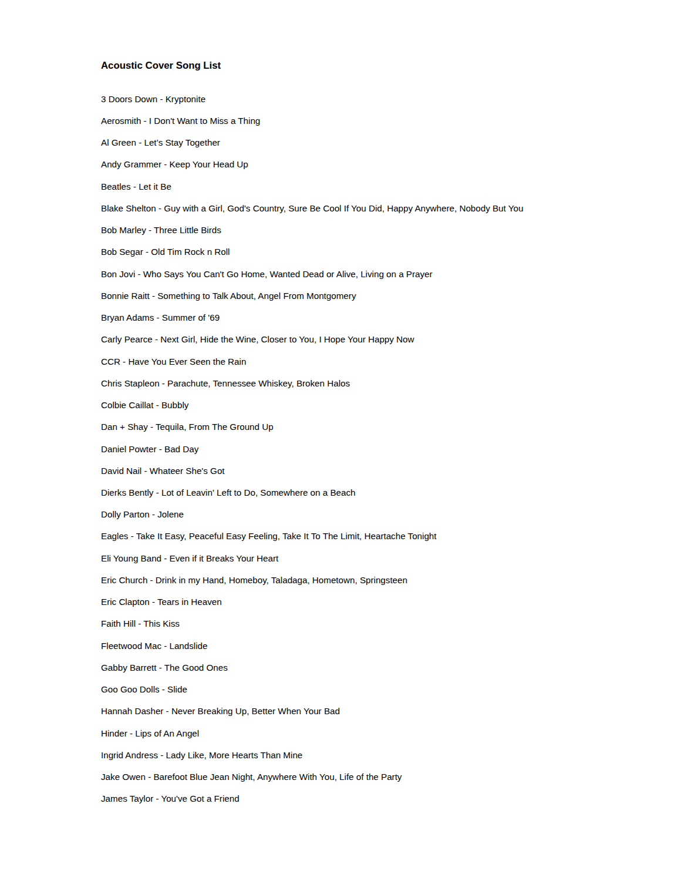Acoustic Cover Song List
3 Doors Down - Kryptonite
Aerosmith - I Don't Want to Miss a Thing
Al Green - Let’s Stay Together
Andy Grammer - Keep Your Head Up
Beatles - Let it Be
Blake Shelton - Guy with a Girl, God's Country, Sure Be Cool If You Did, Happy Anywhere, Nobody But You
Bob Marley - Three Little Birds
Bob Segar - Old Tim Rock n Roll
Bon Jovi - Who Says You Can't Go Home, Wanted Dead or Alive, Living on a Prayer
Bonnie Raitt - Something to Talk About, Angel From Montgomery
Bryan Adams - Summer of '69
Carly Pearce - Next Girl, Hide the Wine, Closer to You, I Hope Your Happy Now
CCR - Have You Ever Seen the Rain
Chris Stapleon - Parachute, Tennessee Whiskey, Broken Halos
Colbie Caillat - Bubbly
Dan + Shay - Tequila, From The Ground Up
Daniel Powter - Bad Day
David Nail - Whateer She's Got
Dierks Bently - Lot of Leavin' Left to Do, Somewhere on a Beach
Dolly Parton - Jolene
Eagles - Take It Easy, Peaceful Easy Feeling, Take It To The Limit, Heartache Tonight
Eli Young Band - Even if it Breaks Your Heart
Eric Church - Drink in my Hand, Homeboy, Taladaga, Hometown, Springsteen
Eric Clapton - Tears in Heaven
Faith Hill - This Kiss
Fleetwood Mac - Landslide
Gabby Barrett - The Good Ones
Goo Goo Dolls - Slide
Hannah Dasher - Never Breaking Up, Better When Your Bad
Hinder - Lips of An Angel
Ingrid Andress - Lady Like, More Hearts Than Mine
Jake Owen - Barefoot Blue Jean Night, Anywhere With You, Life of the Party
James Taylor - You've Got a Friend